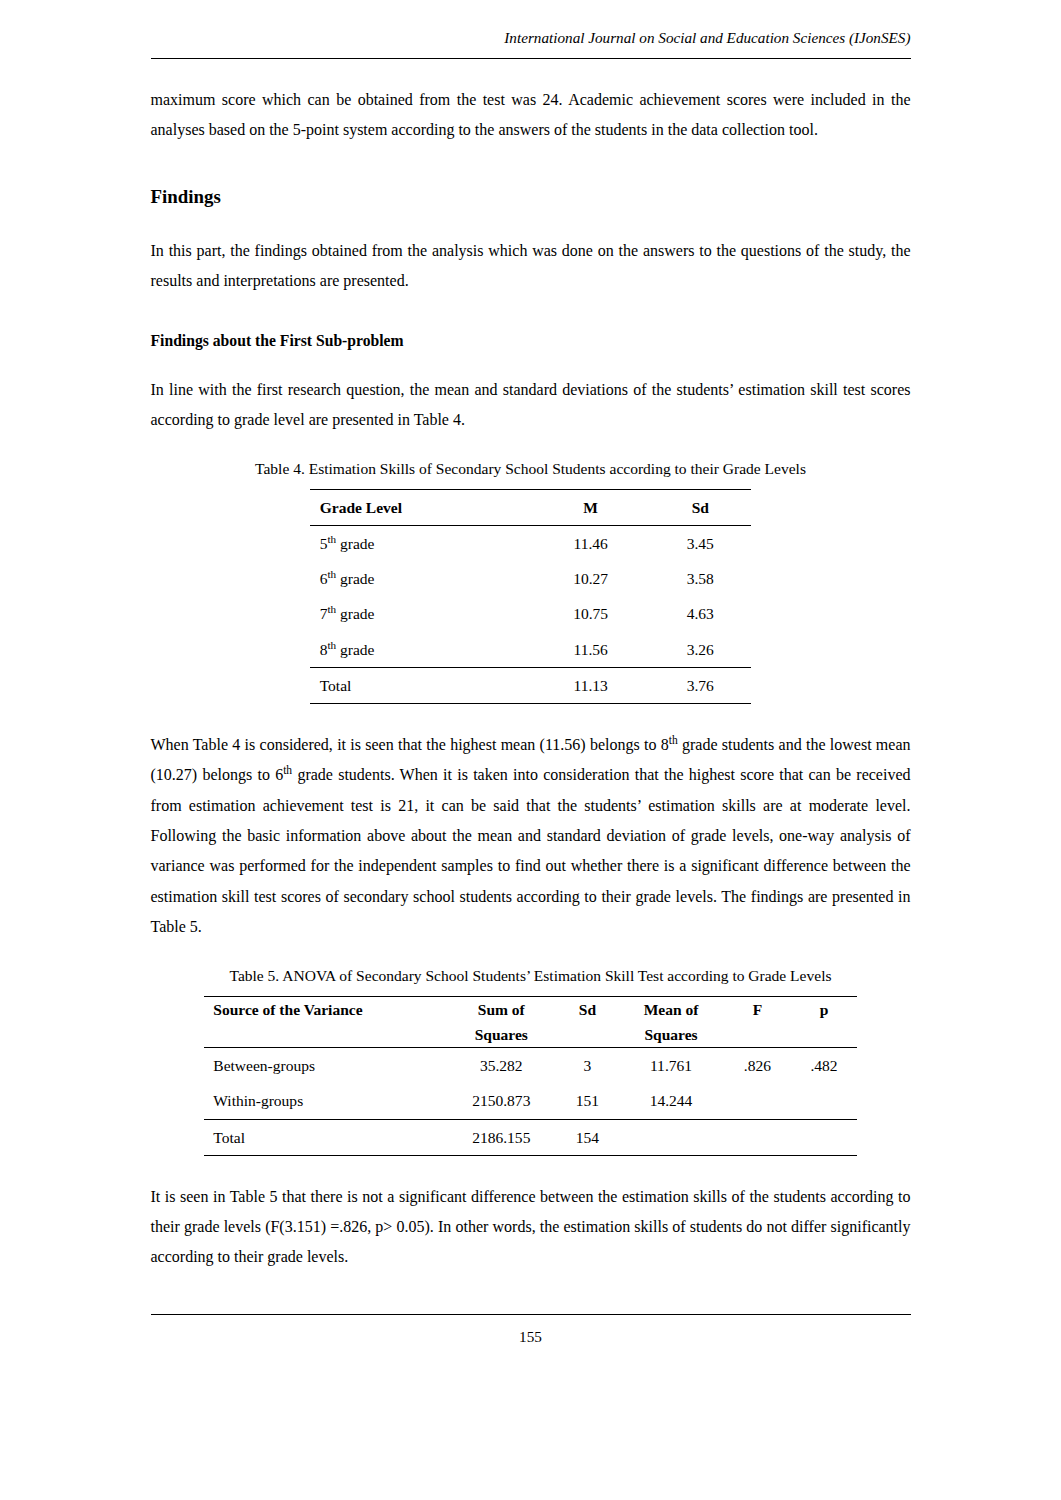International Journal on Social and Education Sciences (IJonSES)
maximum score which can be obtained from the test was 24. Academic achievement scores were included in the analyses based on the 5-point system according to the answers of the students in the data collection tool.
Findings
In this part, the findings obtained from the analysis which was done on the answers to the questions of the study, the results and interpretations are presented.
Findings about the First Sub-problem
In line with the first research question, the mean and standard deviations of the students’ estimation skill test scores according to grade level are presented in Table 4.
Table 4. Estimation Skills of Secondary School Students according to their Grade Levels
| Grade Level | M | Sd |
| --- | --- | --- |
| 5 th grade | 11.46 | 3.45 |
| 6 th grade | 10.27 | 3.58 |
| 7 th grade | 10.75 | 4.63 |
| 8 th grade | 11.56 | 3.26 |
| Total | 11.13 | 3.76 |
When Table 4 is considered, it is seen that the highest mean (11.56) belongs to 8th grade students and the lowest mean (10.27) belongs to 6th grade students. When it is taken into consideration that the highest score that can be received from estimation achievement test is 21, it can be said that the students’ estimation skills are at moderate level. Following the basic information above about the mean and standard deviation of grade levels, one-way analysis of variance was performed for the independent samples to find out whether there is a significant difference between the estimation skill test scores of secondary school students according to their grade levels. The findings are presented in Table 5.
Table 5. ANOVA of Secondary School Students’ Estimation Skill Test according to Grade Levels
| Source of the Variance | Sum of | Sd | Mean of | F | p |
| --- | --- | --- | --- | --- | --- |
| | Squares | | Squares | | |
| Between-groups | 35.282 | 3 | 11.761 | .826 | .482 |
| Within-groups | 2150.873 | 151 | 14.244 | | |
| Total | 2186.155 | 154 | | | |
It is seen in Table 5 that there is not a significant difference between the estimation skills of the students according to their grade levels (F(3.151) =.826, p> 0.05). In other words, the estimation skills of students do not differ significantly according to their grade levels.
155